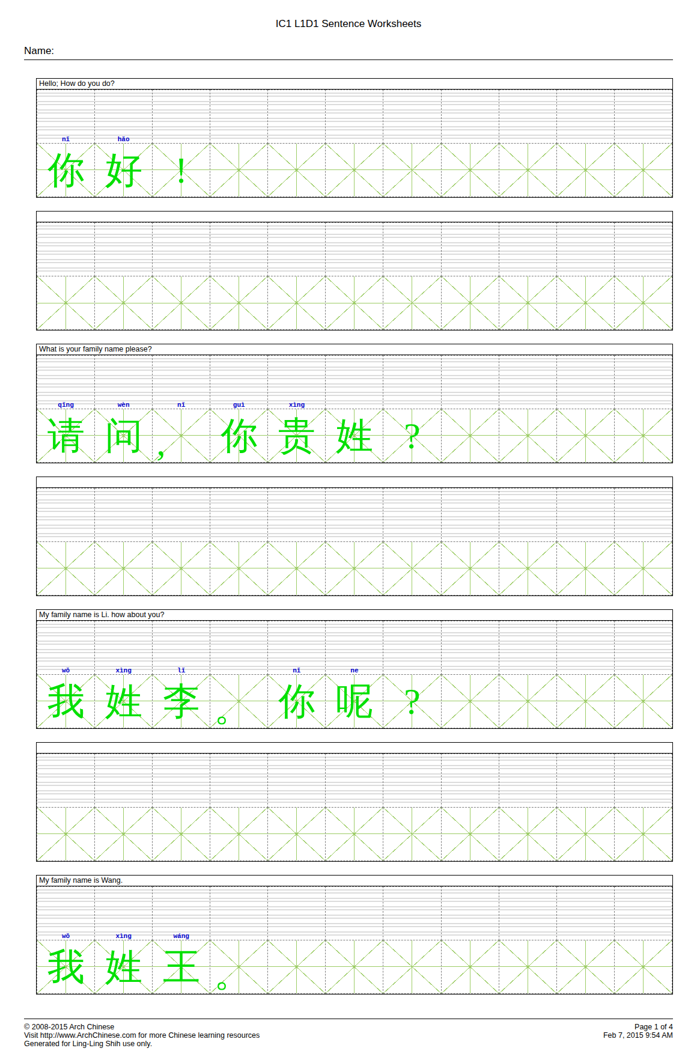IC1 L1D1 Sentence Worksheets
Name:
Hello; How do you do?
| nǐ | hǎo | | | | | | | | | |
| 你 | 好 | ! | | | | | | | | |
What is your family name please?
| qǐng | wèn | nǐ | guì | xìng | | | | | | |
| 请 | 问 | , | 你 | 贵 | 姓 | ? | | | | |
My family name is Li. how about you?
| wǒ | xìng | lǐ | | nǐ | ne | | | | | |
| 我 | 姓 | 李 | 。 | 你 | 呢 | ? | | | | |
My family name is Wang.
| wǒ | xìng | wáng | | | | | | | | |
| 我 | 姓 | 王 | 。 | | | | | | | |
© 2008-2015 Arch Chinese
Visit http://www.ArchChinese.com for more Chinese learning resources
Generated for Ling-Ling Shih use only.
Page 1 of 4
Feb 7, 2015 9:54 AM